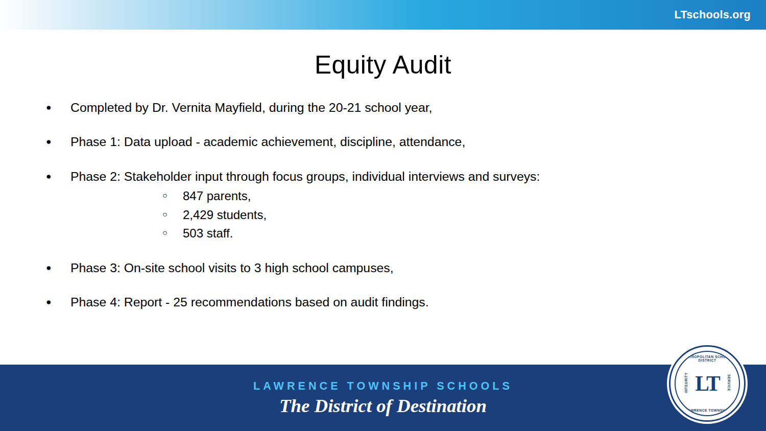LTschools.org
Equity Audit
Completed by Dr. Vernita Mayfield, during the 20-21 school year,
Phase 1: Data upload - academic achievement, discipline, attendance,
Phase 2: Stakeholder input through focus groups, individual interviews and surveys:
847 parents,
2,429 students,
503 staff.
Phase 3: On-site school visits to 3 high school campuses,
Phase 4: Report - 25 recommendations based on audit findings.
Lawrence Township Schools
The District of Destination
Metropolitan School District Lawrence Township Integrity Service
LT